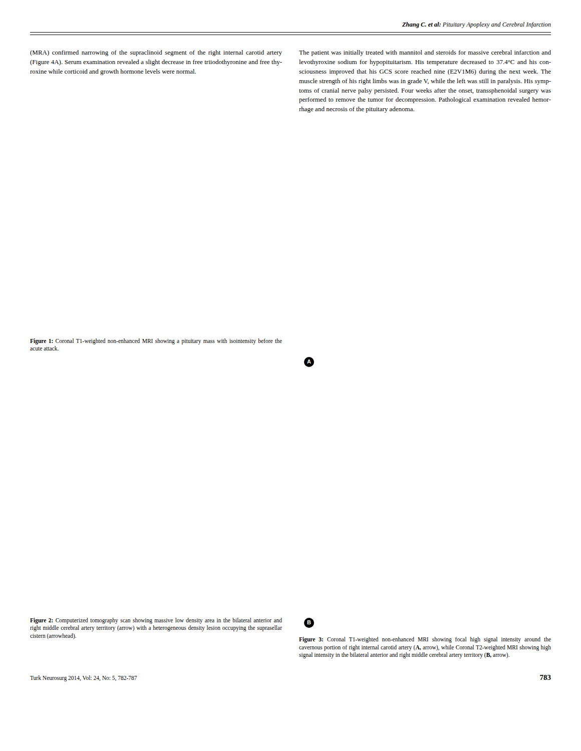Zhang C. et al: Pituitary Apoplexy and Cerebral Infarction
(MRA) confirmed narrowing of the supraclinoid segment of the right internal carotid artery (Figure 4A). Serum examination revealed a slight decrease in free triiodothyronine and free thyroxine while corticoid and growth hormone levels were normal.
Figure 1: Coronal T1-weighted non-enhanced MRI showing a pituitary mass with isointensity before the acute attack.
Figure 2: Computerized tomography scan showing massive low density area in the bilateral anterior and right middle cerebral artery territory (arrow) with a heterogeneous density lesion occupying the suprasellar cistern (arrowhead).
The patient was initially treated with mannitol and steroids for massive cerebral infarction and levothyroxine sodium for hypopituitarism. His temperature decreased to 37.4°C and his consciousness improved that his GCS score reached nine (E2V1M6) during the next week. The muscle strength of his right limbs was in grade V, while the left was still in paralysis. His symptoms of cranial nerve palsy persisted. Four weeks after the onset, transsphenoidal surgery was performed to remove the tumor for decompression. Pathological examination revealed hemorrhage and necrosis of the pituitary adenoma.
A
B
Figure 3: Coronal T1-weighted non-enhanced MRI showing focal high signal intensity around the cavernous portion of right internal carotid artery (A, arrow), while Coronal T2-weighted MRI showing high signal intensity in the bilateral anterior and right middle cerebral artery territory (B, arrow).
Turk Neurosurg 2014, Vol: 24, No: 5, 782-787 783